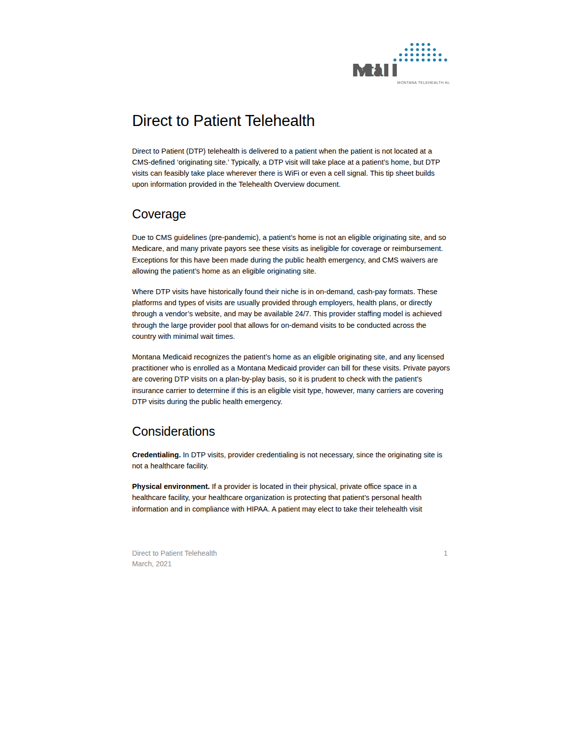mta MONTANA TELEHEALTH ALLIANCE
Direct to Patient Telehealth
Direct to Patient (DTP) telehealth is delivered to a patient when the patient is not located at a CMS-defined ‘originating site.’ Typically, a DTP visit will take place at a patient’s home, but DTP visits can feasibly take place wherever there is WiFi or even a cell signal. This tip sheet builds upon information provided in the Telehealth Overview document.
Coverage
Due to CMS guidelines (pre-pandemic), a patient’s home is not an eligible originating site, and so Medicare, and many private payors see these visits as ineligible for coverage or reimbursement. Exceptions for this have been made during the public health emergency, and CMS waivers are allowing the patient’s home as an eligible originating site.
Where DTP visits have historically found their niche is in on-demand, cash-pay formats. These platforms and types of visits are usually provided through employers, health plans, or directly through a vendor’s website, and may be available 24/7. This provider staffing model is achieved through the large provider pool that allows for on-demand visits to be conducted across the country with minimal wait times.
Montana Medicaid recognizes the patient’s home as an eligible originating site, and any licensed practitioner who is enrolled as a Montana Medicaid provider can bill for these visits. Private payors are covering DTP visits on a plan-by-play basis, so it is prudent to check with the patient’s insurance carrier to determine if this is an eligible visit type, however, many carriers are covering DTP visits during the public health emergency.
Considerations
Credentialing. In DTP visits, provider credentialing is not necessary, since the originating site is not a healthcare facility.
Physical environment. If a provider is located in their physical, private office space in a healthcare facility, your healthcare organization is protecting that patient’s personal health information and in compliance with HIPAA. A patient may elect to take their telehealth visit
Direct to Patient Telehealth March, 2021
1